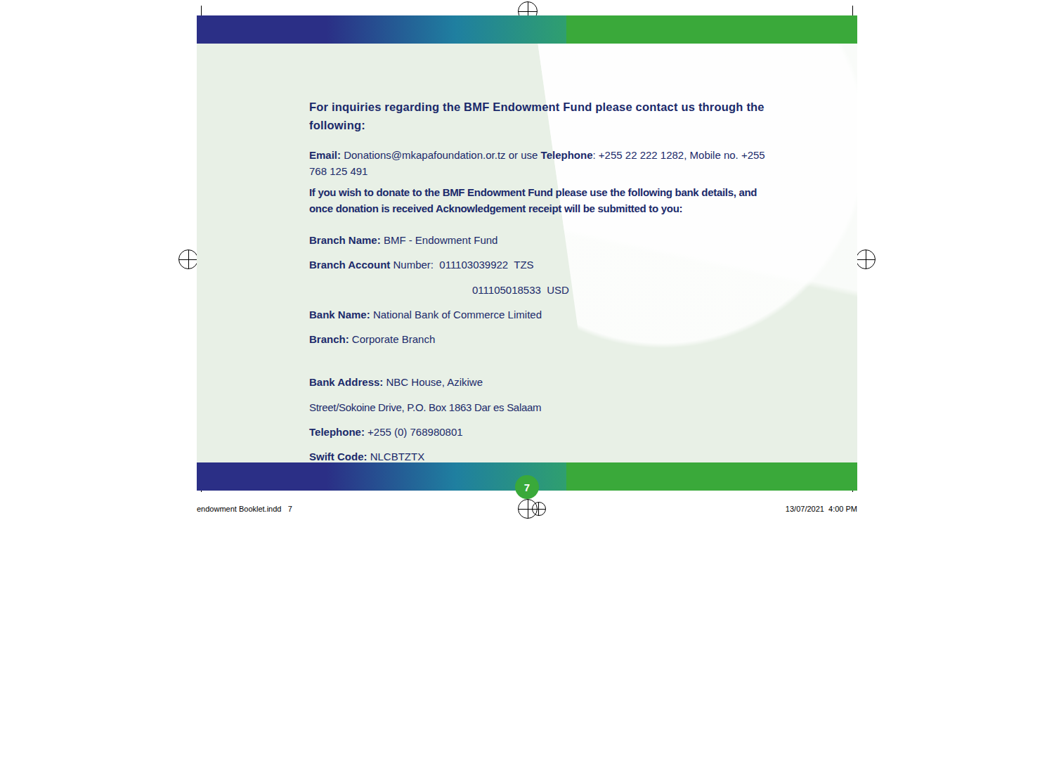For inquiries regarding the BMF Endowment Fund please contact us through the following:
Email: Donations@mkapafoundation.or.tz or use Telephone: +255 22 222 1282, Mobile no. +255 768 125 491
If you wish to donate to the BMF Endowment Fund please use the following bank details, and once donation is received Acknowledgement receipt will be submitted to you:
Branch Name: BMF - Endowment Fund
Branch Account Number: 011103039922 TZS
011105018533 USD
Bank Name: National Bank of Commerce Limited
Branch: Corporate Branch
Bank Address: NBC House, Azikiwe
Street/Sokoine Drive, P.O. Box 1863 Dar es Salaam
Telephone: +255 (0) 768980801
Swift Code: NLCBTZTX
7
endowment Booklet.indd 7 13/07/2021 4:00 PM